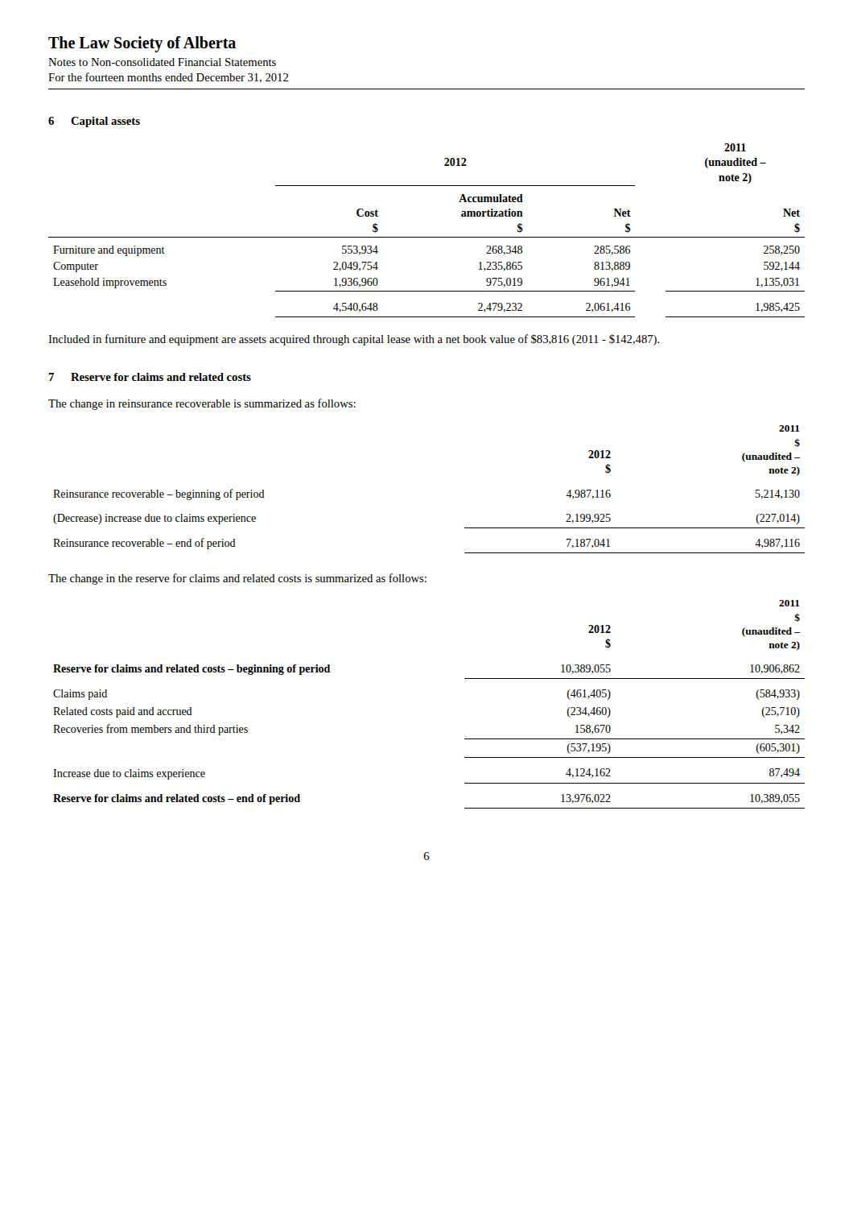The Law Society of Alberta
Notes to Non-consolidated Financial Statements
For the fourteen months ended December 31, 2012
6 Capital assets
| | 2012 | | 2011 (unaudited – note 2) |
| | Cost $ | Accumulated amortization $ | Net $ | | Net $ |
| Furniture and equipment | 553,934 | 268,348 | 285,586 | | 258,250 |
| Computer | 2,049,754 | 1,235,865 | 813,889 | | 592,144 |
| Leasehold improvements | 1,936,960 | 975,019 | 961,941 | | 1,135,031 |
| | 4,540,648 | 2,479,232 | 2,061,416 | | 1,985,425 |
Included in furniture and equipment are assets acquired through capital lease with a net book value of $83,816 (2011 - $142,487).
7 Reserve for claims and related costs
The change in reinsurance recoverable is summarized as follows:
| | 2012 $ | 2011 $ (unaudited – note 2) |
| Reinsurance recoverable – beginning of period | 4,987,116 | 5,214,130 |
| (Decrease) increase due to claims experience | 2,199,925 | (227,014) |
| Reinsurance recoverable – end of period | 7,187,041 | 4,987,116 |
The change in the reserve for claims and related costs is summarized as follows:
| | 2012 $ | 2011 $ (unaudited – note 2) |
| Reserve for claims and related costs – beginning of period | 10,389,055 | 10,906,862 |
| Claims paid | (461,405) | (584,933) |
| Related costs paid and accrued | (234,460) | (25,710) |
| Recoveries from members and third parties | 158,670 | 5,342 |
| | (537,195) | (605,301) |
| Increase due to claims experience | 4,124,162 | 87,494 |
| Reserve for claims and related costs – end of period | 13,976,022 | 10,389,055 |
6